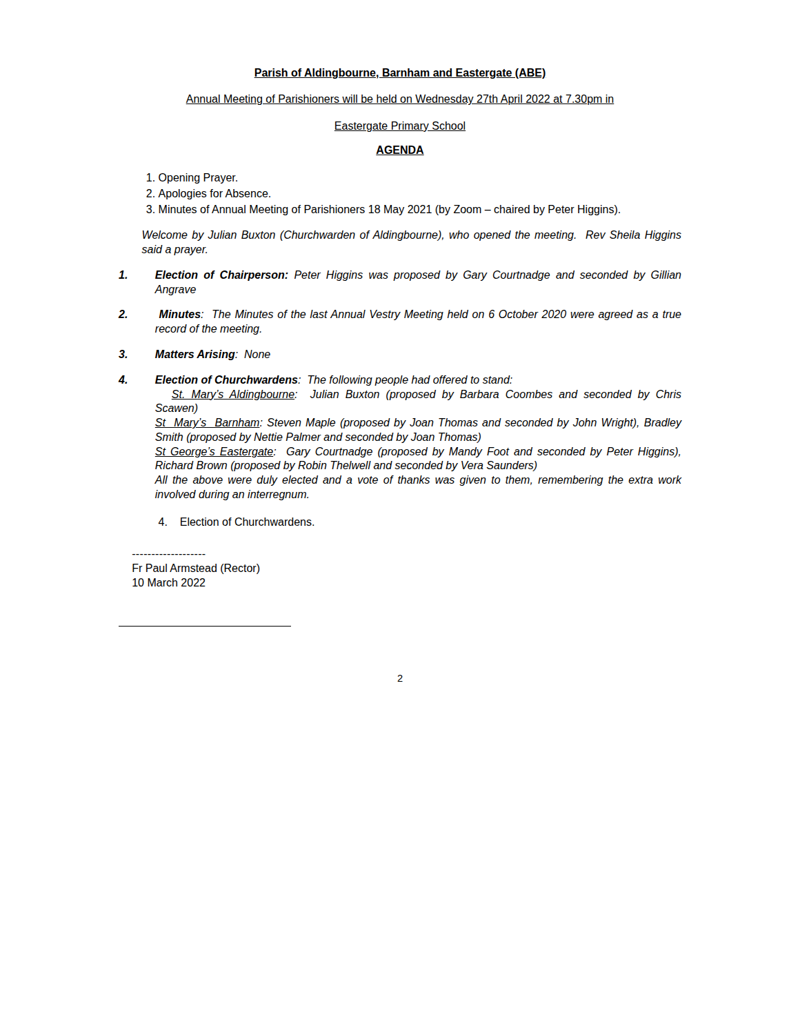Parish of Aldingbourne, Barnham and Eastergate (ABE)
Annual Meeting of Parishioners will be held on Wednesday 27th April 2022 at 7.30pm in
Eastergate Primary School
AGENDA
Opening Prayer.
Apologies for Absence.
Minutes of Annual Meeting of Parishioners 18 May 2021 (by Zoom – chaired by Peter Higgins).
Welcome by Julian Buxton (Churchwarden of Aldingbourne), who opened the meeting. Rev Sheila Higgins said a prayer.
| 1. | Election of Chairperson: Peter Higgins was proposed by Gary Courtnadge and seconded by Gillian Angrave |
| 2. | Minutes : The Minutes of the last Annual Vestry Meeting held on 6 October 2020 were agreed as a true record of the meeting. |
| 3. | Matters Arising : None |
| 4. | Election of Churchwardens : The following people had offered to stand: St. Mary’s Aldingbourne : Julian Buxton (proposed by Barbara Coombes and seconded by Chris Scawen) St Mary’s Barnham : Steven Maple (proposed by Joan Thomas and seconded by John Wright), Bradley Smith (proposed by Nettie Palmer and seconded by Joan Thomas) St George’s Eastergate : Gary Courtnadge (proposed by Mandy Foot and seconded by Peter Higgins), Richard Brown (proposed by Robin Thelwell and seconded by Vera Saunders) All the above were duly elected and a vote of thanks was given to them, remembering the extra work involved during an interregnum. |
4. Election of Churchwardens.
-------------------
Fr Paul Armstead (Rector)
10 March 2022
2